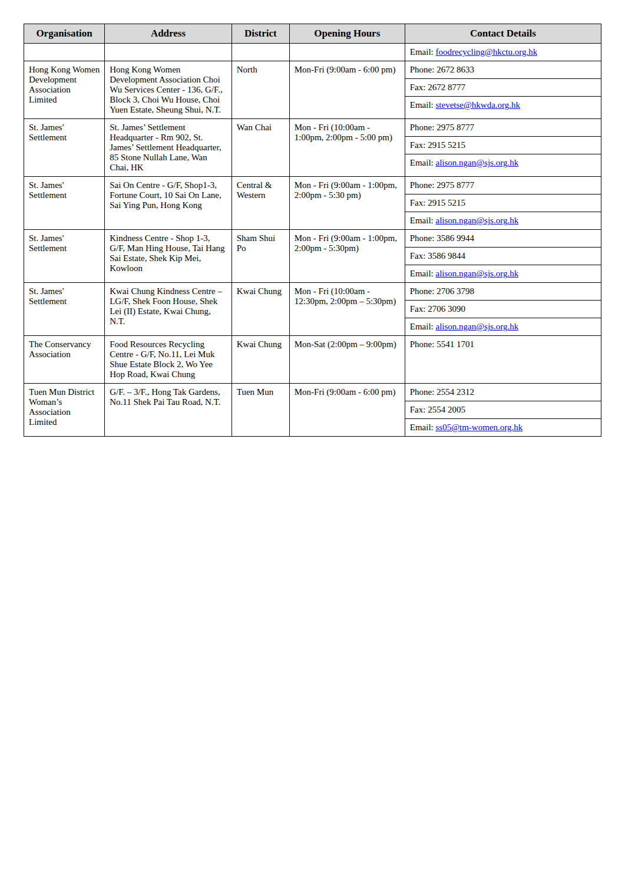| Organisation | Address | District | Opening Hours | Contact Details |
| --- | --- | --- | --- | --- |
| | | | | / Email: foodrecycling@hkctu.org.hk / |
| Hong Kong Women Development Association Limited | Hong Kong Women Development Association Choi Wu Services Center - 136, G/F., Block 3, Choi Wu House, Choi Yuen Estate, Sheung Shui, N.T. | North | Mon-Fri (9:00am - 6:00 pm) | / Phone: 2672 8633 / / Fax: 2672 8777 / / Email: stevetse@hkwda.org.hk / |
| St. James' Settlement | St. James’ Settlement Headquarter - Rm 902, St. James’ Settlement Headquarter, 85 Stone Nullah Lane, Wan Chai, HK | Wan Chai | Mon - Fri (10:00am - 1:00pm, 2:00pm - 5:00 pm) | / Phone: 2975 8777 / / Fax: 2915 5215 / / Email: alison.ngan@sjs.org.hk / |
| St. James' Settlement | Sai On Centre - G/F, Shop1-3, Fortune Court, 10 Sai On Lane, Sai Ying Pun, Hong Kong | Central & Western | Mon - Fri (9:00am - 1:00pm, 2:00pm - 5:30 pm) | / Phone: 2975 8777 / / Fax: 2915 5215 / / Email: alison.ngan@sjs.org.hk / |
| St. James' Settlement | Kindness Centre - Shop 1-3, G/F, Man Hing House, Tai Hang Sai Estate, Shek Kip Mei, Kowloon | Sham Shui Po | Mon - Fri (9:00am - 1:00pm, 2:00pm - 5:30pm) | / Phone: 3586 9944 / / Fax: 3586 9844 / / Email: alison.ngan@sjs.org.hk / |
| St. James' Settlement | Kwai Chung Kindness Centre – LG/F, Shek Foon House, Shek Lei (II) Estate, Kwai Chung, N.T. | Kwai Chung | Mon - Fri (10:00am - 12:30pm, 2:00pm – 5:30pm) | / Phone: 2706 3798 / / Fax: 2706 3090 / / Email: alison.ngan@sjs.org.hk / |
| The Conservancy Association | Food Resources Recycling Centre - G/F, No.11, Lei Muk Shue Estate Block 2, Wo Yee Hop Road, Kwai Chung | Kwai Chung | Mon-Sat (2:00pm – 9:00pm) | Phone: 5541 1701 |
| Tuen Mun District Woman’s Association Limited | G/F. – 3/F., Hong Tak Gardens, No.11 Shek Pai Tau Road, N.T. | Tuen Mun | Mon-Fri (9:00am - 6:00 pm) | / Phone: 2554 2312 / / Fax: 2554 2005 / / Email: ss05@tm-women.org.hk / |